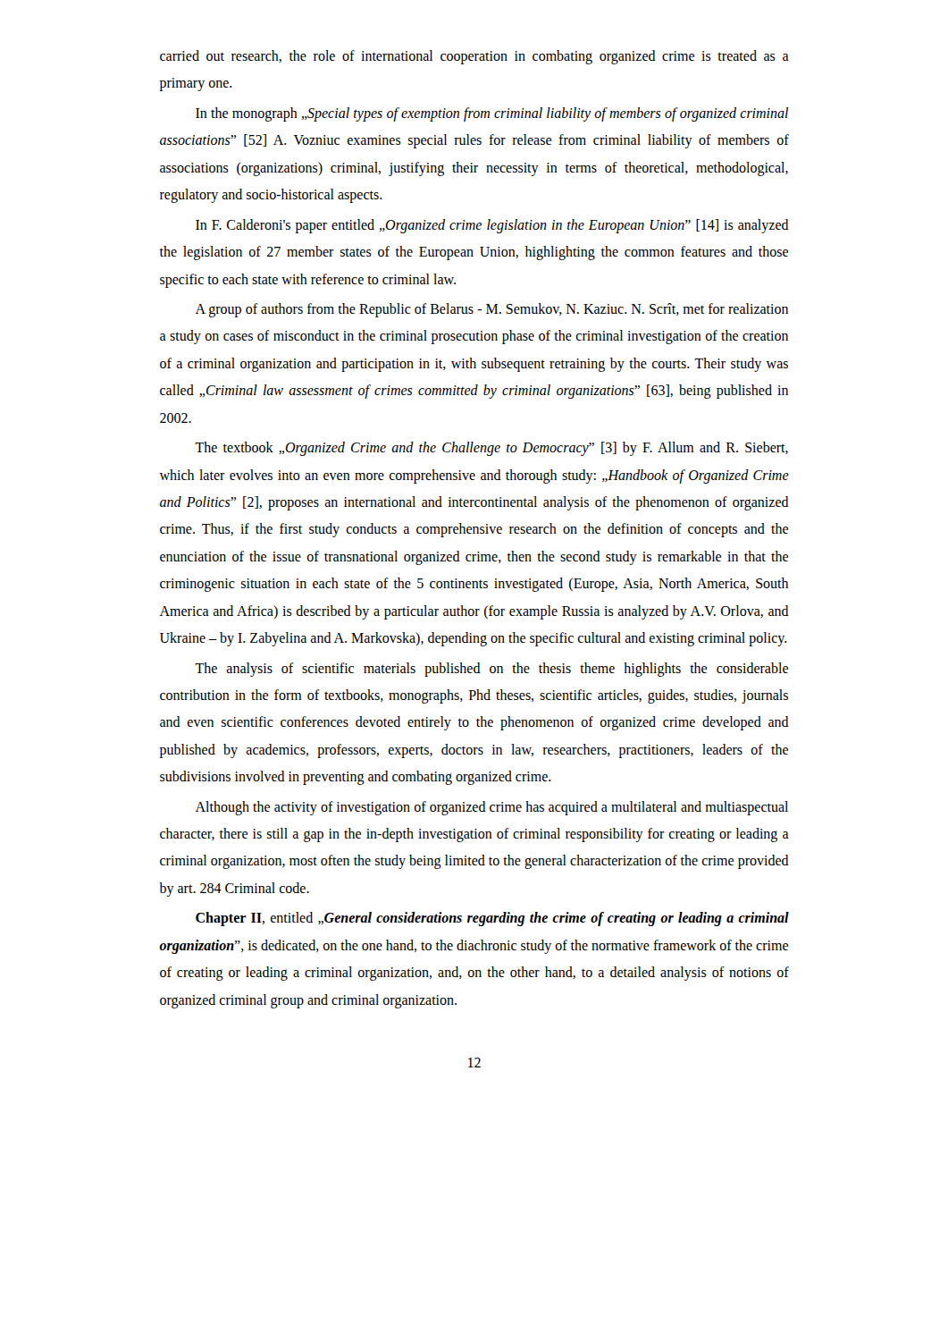carried out research, the role of international cooperation in combating organized crime is treated as a primary one.
In the monograph „Special types of exemption from criminal liability of members of organized criminal associations” [52] A. Vozniuc examines special rules for release from criminal liability of members of associations (organizations) criminal, justifying their necessity in terms of theoretical, methodological, regulatory and socio-historical aspects.
In F. Calderoni's paper entitled „Organized crime legislation in the European Union” [14] is analyzed the legislation of 27 member states of the European Union, highlighting the common features and those specific to each state with reference to criminal law.
A group of authors from the Republic of Belarus - M. Semukov, N. Kaziuc. N. Scrît, met for realization a study on cases of misconduct in the criminal prosecution phase of the criminal investigation of the creation of a criminal organization and participation in it, with subsequent retraining by the courts. Their study was called „Criminal law assessment of crimes committed by criminal organizations” [63], being published in 2002.
The textbook „Organized Crime and the Challenge to Democracy” [3] by F. Allum and R. Siebert, which later evolves into an even more comprehensive and thorough study: „Handbook of Organized Crime and Politics” [2], proposes an international and intercontinental analysis of the phenomenon of organized crime. Thus, if the first study conducts a comprehensive research on the definition of concepts and the enunciation of the issue of transnational organized crime, then the second study is remarkable in that the criminogenic situation in each state of the 5 continents investigated (Europe, Asia, North America, South America and Africa) is described by a particular author (for example Russia is analyzed by A.V. Orlova, and Ukraine – by I. Zabyelina and A. Markovska), depending on the specific cultural and existing criminal policy.
The analysis of scientific materials published on the thesis theme highlights the considerable contribution in the form of textbooks, monographs, Phd theses, scientific articles, guides, studies, journals and even scientific conferences devoted entirely to the phenomenon of organized crime developed and published by academics, professors, experts, doctors in law, researchers, practitioners, leaders of the subdivisions involved in preventing and combating organized crime.
Although the activity of investigation of organized crime has acquired a multilateral and multiaspectual character, there is still a gap in the in-depth investigation of criminal responsibility for creating or leading a criminal organization, most often the study being limited to the general characterization of the crime provided by art. 284 Criminal code.
Chapter II, entitled „General considerations regarding the crime of creating or leading a criminal organization”, is dedicated, on the one hand, to the diachronic study of the normative framework of the crime of creating or leading a criminal organization, and, on the other hand, to a detailed analysis of notions of organized criminal group and criminal organization.
12